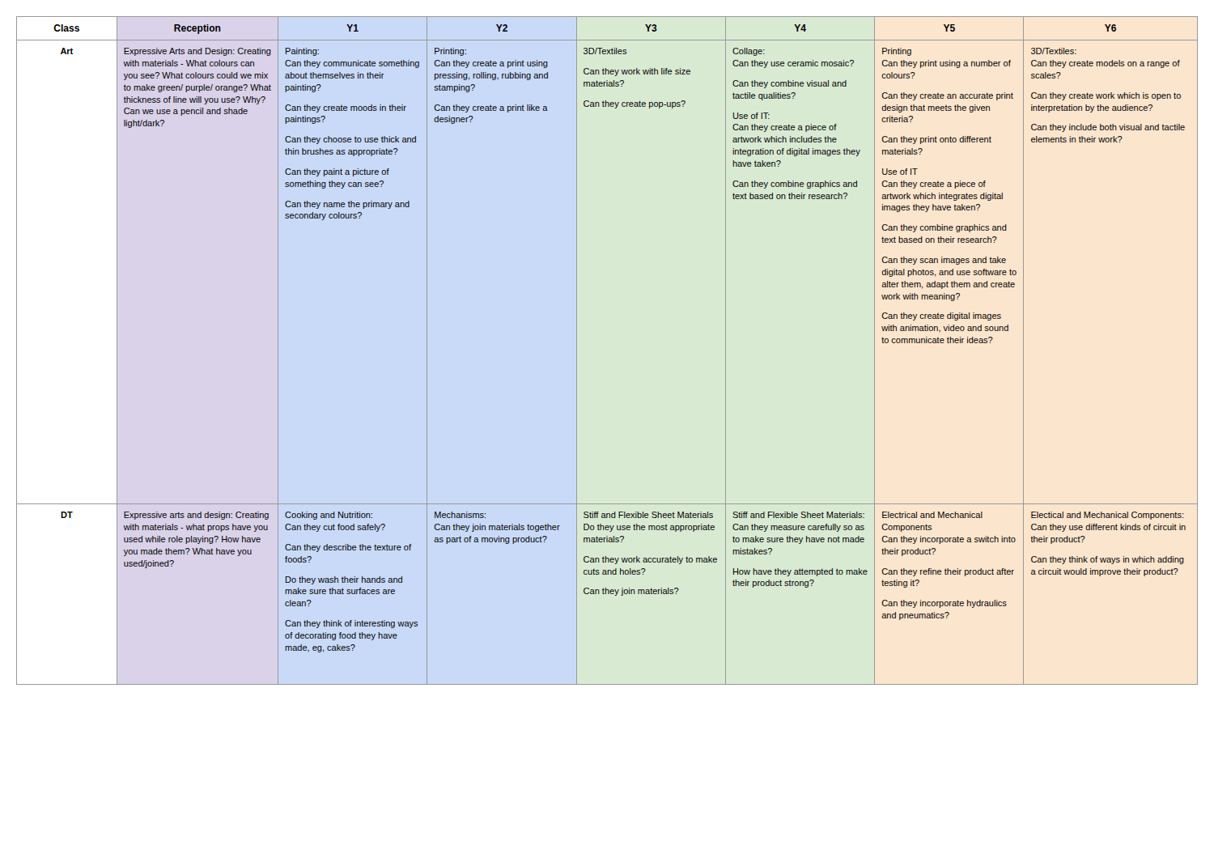| Class | Reception | Y1 | Y2 | Y3 | Y4 | Y5 | Y6 |
| --- | --- | --- | --- | --- | --- | --- | --- |
| Art | Expressive Arts and Design: Creating with materials - What colours can you see? What colours could we mix to make green/ purple/ orange? What thickness of line will you use? Why? Can we use a pencil and shade light/dark? | Painting: Can they communicate something about themselves in their painting? Can they create moods in their paintings? Can they choose to use thick and thin brushes as appropriate? Can they paint a picture of something they can see? Can they name the primary and secondary colours? | Printing: Can they create a print using pressing, rolling, rubbing and stamping? Can they create a print like a designer? | 3D/Textiles Can they work with life size materials? Can they create pop-ups? | Collage: Can they use ceramic mosaic? Can they combine visual and tactile qualities? Use of IT: Can they create a piece of artwork which includes the integration of digital images they have taken? Can they combine graphics and text based on their research? | Printing Can they print using a number of colours? Can they create an accurate print design that meets the given criteria? Can they print onto different materials? Use of IT Can they create a piece of artwork which integrates digital images they have taken? Can they combine graphics and text based on their research? Can they scan images and take digital photos, and use software to alter them, adapt them and create work with meaning? Can they create digital images with animation, video and sound to communicate their ideas? | 3D/Textiles: Can they create models on a range of scales? Can they create work which is open to interpretation by the audience? Can they include both visual and tactile elements in their work? |
| DT | Expressive arts and design: Creating with materials - what props have you used while role playing? How have you made them? What have you used/joined? | Cooking and Nutrition: Can they cut food safely? Can they describe the texture of foods? Do they wash their hands and make sure that surfaces are clean? Can they think of interesting ways of decorating food they have made, eg, cakes? | Mechanisms: Can they join materials together as part of a moving product? | Stiff and Flexible Sheet Materials Do they use the most appropriate materials? Can they work accurately to make cuts and holes? Can they join materials? | Stiff and Flexible Sheet Materials: Can they measure carefully so as to make sure they have not made mistakes? How have they attempted to make their product strong? | Electrical and Mechanical Components Can they incorporate a switch into their product? Can they refine their product after testing it? Can they incorporate hydraulics and pneumatics? | Electical and Mechanical Components: Can they use different kinds of circuit in their product? Can they think of ways in which adding a circuit would improve their product? |